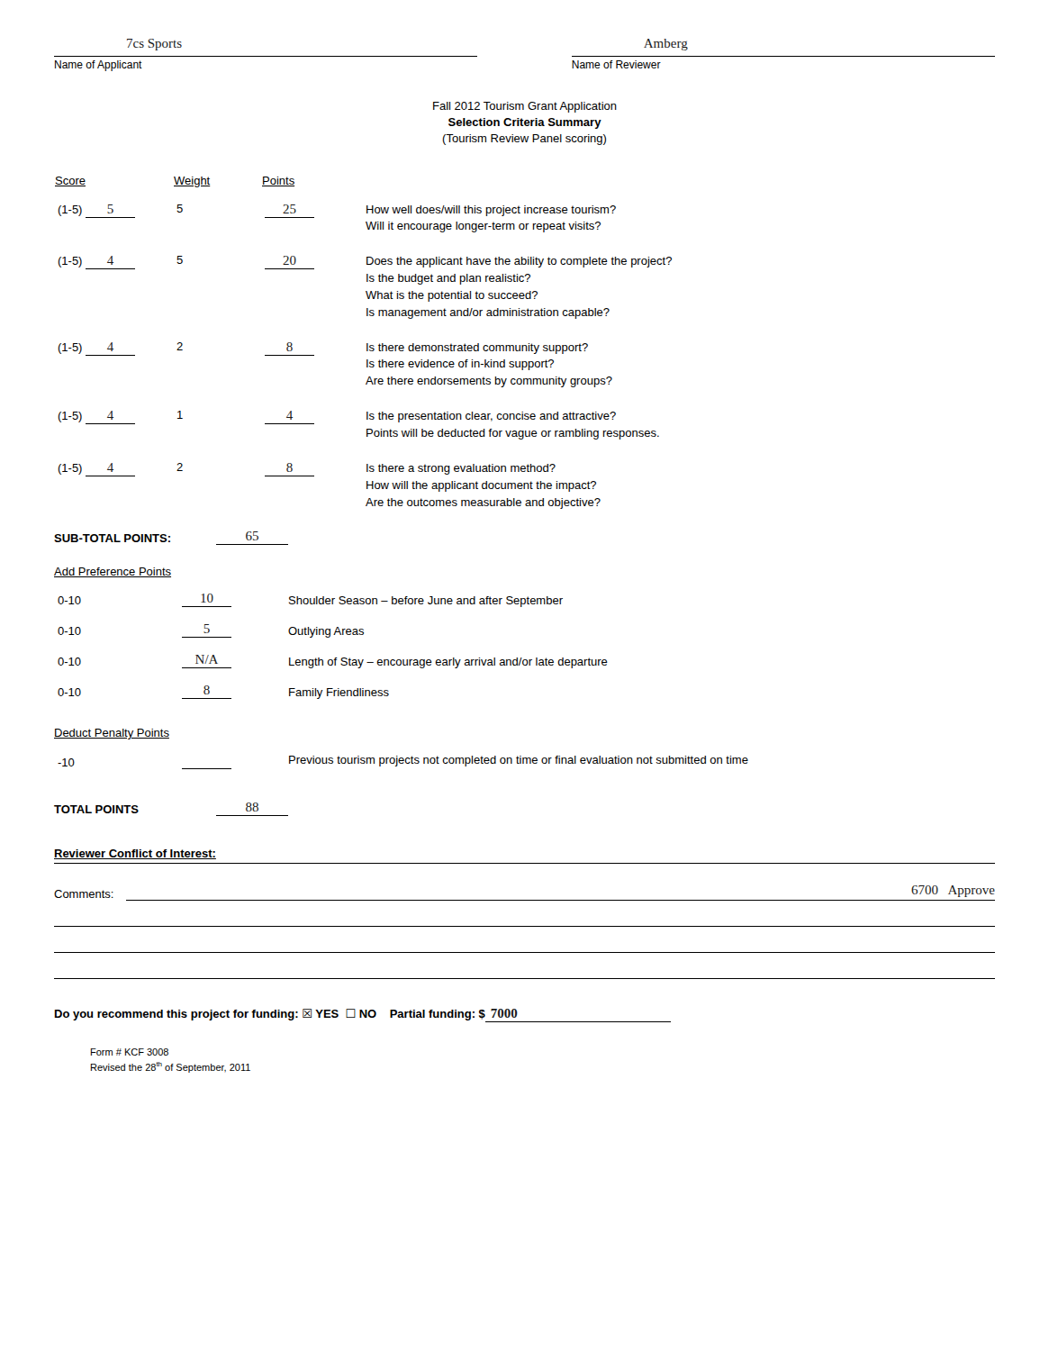7cs Sports
Name of Applicant
Amberg
Name of Reviewer
Fall 2012 Tourism Grant Application
Selection Criteria Summary
(Tourism Review Panel scoring)
| Score | Weight | Points | |
| --- | --- | --- | --- |
| (1-5) 5 | 5 | 25 | How well does/will this project increase tourism? Will it encourage longer-term or repeat visits? |
| (1-5) 4 | 5 | 20 | Does the applicant have the ability to complete the project? Is the budget and plan realistic? What is the potential to succeed? Is management and/or administration capable? |
| (1-5) 4 | 2 | 8 | Is there demonstrated community support? Is there evidence of in-kind support? Are there endorsements by community groups? |
| (1-5) 4 | 1 | 4 | Is the presentation clear, concise and attractive? Points will be deducted for vague or rambling responses. |
| (1-5) 4 | 2 | 8 | Is there a strong evaluation method? How will the applicant document the impact? Are the outcomes measurable and objective? |
SUB-TOTAL POINTS:
65
Add Preference Points
| 0-10 | 10 | Shoulder Season – before June and after September |
| 0-10 | 5 | Outlying Areas |
| 0-10 | N/A | Length of Stay – encourage early arrival and/or late departure |
| 0-10 | 8 | Family Friendliness |
Deduct Penalty Points
| -10 | | Previous tourism projects not completed on time or final evaluation not submitted on time |
TOTAL POINTS
88
Reviewer Conflict of Interest:
Comments:
6700 Approve
Do you recommend this project for funding: ☒ YES ☐ NO Partial funding: $7000
Form # KCF 3008
Revised the 28th of September, 2011